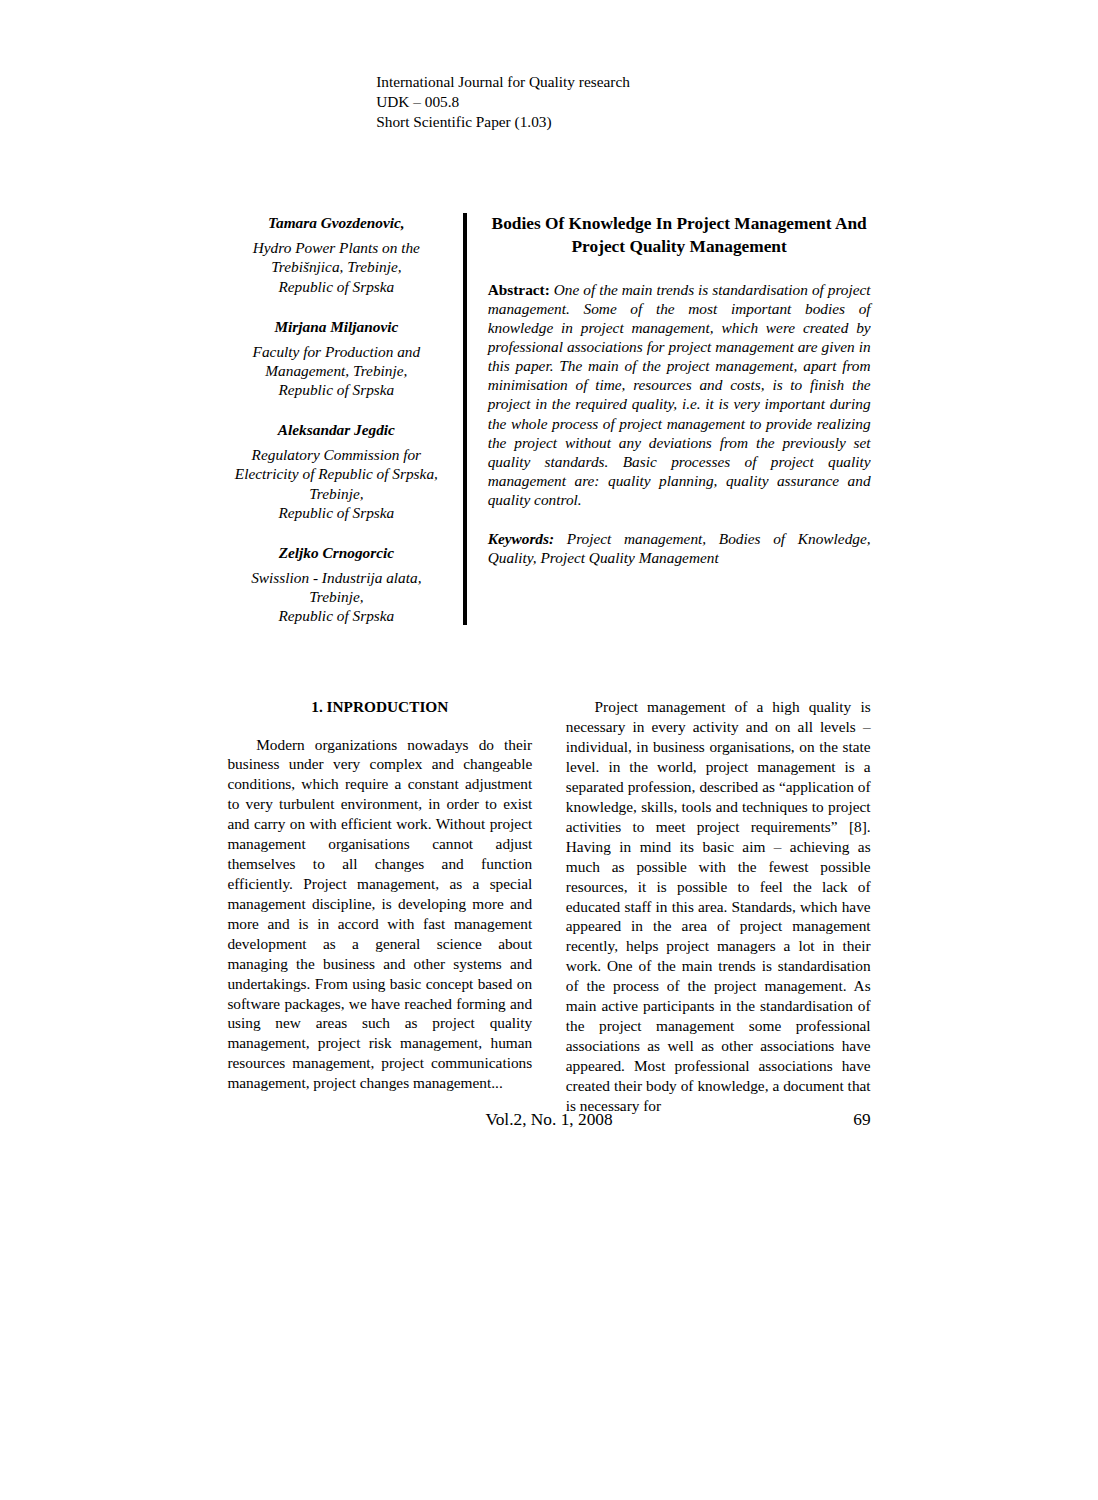International Journal for Quality research
UDK – 005.8
Short Scientific Paper (1.03)
Tamara Gvozdenovic,
Hydro Power Plants on the Trebišnjica, Trebinje,
Republic of Srpska
Mirjana Miljanovic
Faculty for Production and Management, Trebinje,
Republic of Srpska
Aleksandar Jegdic
Regulatory Commission for Electricity of Republic of Srpska, Trebinje,
Republic of Srpska
Zeljko Crnogorcic
Swisslion - Industrija alata, Trebinje,
Republic of Srpska
Bodies Of Knowledge In Project Management And Project Quality Management
Abstract: One of the main trends is standardisation of project management. Some of the most important bodies of knowledge in project management, which were created by professional associations for project management are given in this paper. The main of the project management, apart from minimisation of time, resources and costs, is to finish the project in the required quality, i.e. it is very important during the whole process of project management to provide realizing the project without any deviations from the previously set quality standards. Basic processes of project quality management are: quality planning, quality assurance and quality control.
Keywords: Project management, Bodies of Knowledge, Quality, Project Quality Management
1. INPRODUCTION
Modern organizations nowadays do their business under very complex and changeable conditions, which require a constant adjustment to very turbulent environment, in order to exist and carry on with efficient work. Without project management organisations cannot adjust themselves to all changes and function efficiently. Project management, as a special management discipline, is developing more and more and is in accord with fast management development as a general science about managing the business and other systems and undertakings. From using basic concept based on software packages, we have reached forming and using new areas such as project quality management, project risk management, human resources management, project communications management, project changes management...
Project management of a high quality is necessary in every activity and on all levels – individual, in business organisations, on the state level. in the world, project management is a separated profession, described as “application of knowledge, skills, tools and techniques to project activities to meet project requirements” [8]. Having in mind its basic aim – achieving as much as possible with the fewest possible resources, it is possible to feel the lack of educated staff in this area. Standards, which have appeared in the area of project management recently, helps project managers a lot in their work. One of the main trends is standardisation of the process of the project management. As main active participants in the standardisation of the project management some professional associations as well as other associations have appeared. Most professional associations have created their body of knowledge, a document that is necessary for
Vol.2, No. 1, 2008
69